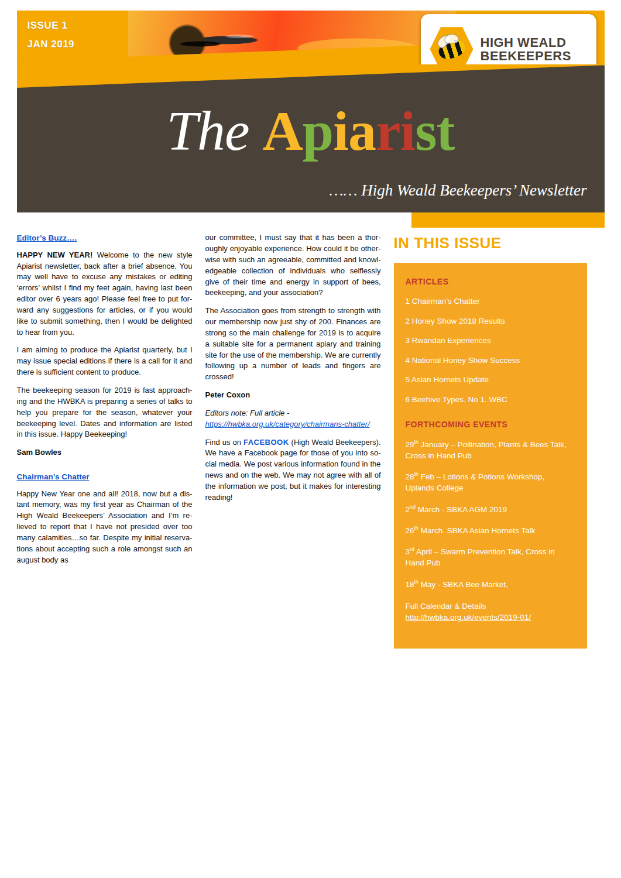ISSUE 1
JAN 2019
HIGH WEALD BEEKEEPERS
The Apiarist
…… High Weald Beekeepers’ Newsletter
Editor’s Buzz….
HAPPY NEW YEAR! Welcome to the new style Apiarist newsletter, back after a brief absence. You may well have to excuse any mistakes or editing ‘errors’ whilst I find my feet again, having last been editor over 6 years ago! Please feel free to put forward any suggestions for articles, or if you would like to submit something, then I would be delighted to hear from you.
I am aiming to produce the Apiarist quarterly, but I may issue special editions if there is a call for it and there is sufficient content to produce.
The beekeeping season for 2019 is fast approaching and the HWBKA is preparing a series of talks to help you prepare for the season, whatever your beekeeping level. Dates and information are listed in this issue. Happy Beekeeping!
Sam Bowles
Chairman’s Chatter
Happy New Year one and all! 2018, now but a distant memory, was my first year as Chairman of the High Weald Beekeepers’ Association and I’m relieved to report that I have not presided over too many calamities…so far. Despite my initial reservations about accepting such a role amongst such an august body as
our committee, I must say that it has been a thoroughly enjoyable experience. How could it be otherwise with such an agreeable, committed and knowledgeable collection of individuals who selflessly give of their time and energy in support of bees, beekeeping, and your association?
The Association goes from strength to strength with our membership now just shy of 200. Finances are strong so the main challenge for 2019 is to acquire a suitable site for a permanent apiary and training site for the use of the membership. We are currently following up a number of leads and fingers are crossed!
Peter Coxon
Editors note: Full article -
https://hwbka.org.uk/category/chairmans-chatter/
Find us on FACEBOOK (High Weald Beekeepers). We have a Facebook page for those of you into social media. We post various information found in the news and on the web. We may not agree with all of the information we post, but it makes for interesting reading!
IN THIS ISSUE
ARTICLES
1 Chairman’s Chatter
2 Honey Show 2018 Results
3 Rwandan Experiences
4 National Honey Show Success
5 Asian Hornets Update
6 Beehive Types. No 1. WBC
FORTHCOMING EVENTS
29th January – Pollination, Plants & Bees Talk, Cross in Hand Pub
28th Feb – Lotions & Potions Workshop, Uplands College
2nd March - SBKA AGM 2019
26th March. SBKA Asian Hornets Talk
3rd April – Swarm Prevention Talk, Cross in Hand Pub
18th May - SBKA Bee Market,
Full Calendar & Details
http://hwbka.org.uk/events/2019-01/